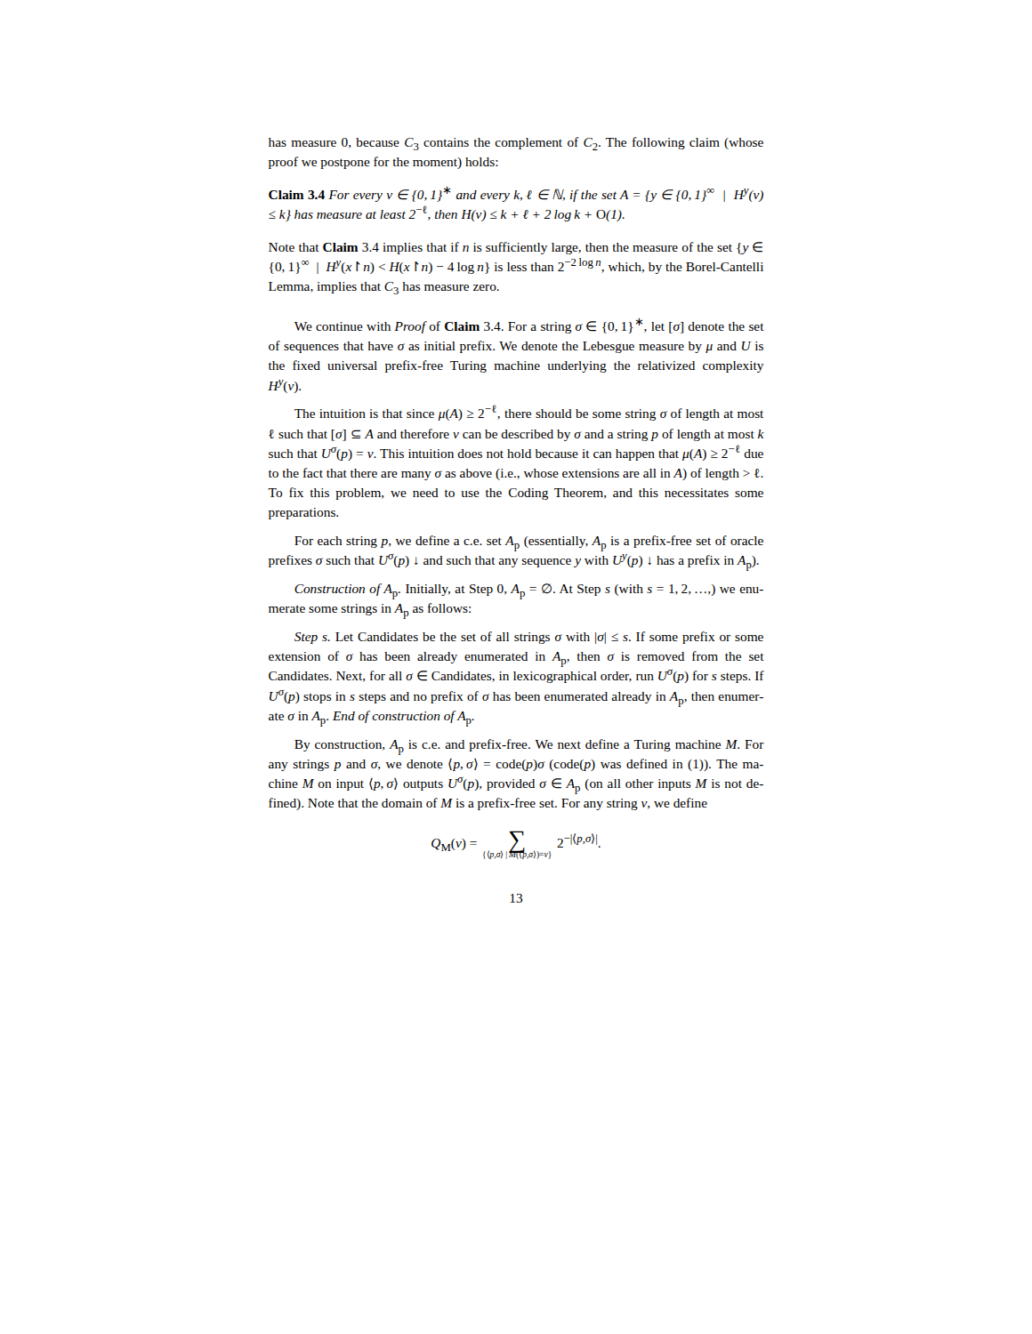has measure 0, because C3 contains the complement of C2. The following claim (whose proof we postpone for the moment) holds:
Claim 3.4 For every v ∈ {0, 1}∗ and every k, ℓ ∈ ℕ, if the set A = {y ∈ {0, 1}∞ | Hy(v) ≤ k} has measure at least 2−ℓ, then H(v) ≤ k + ℓ + 2 log k + O(1).
Note that Claim 3.4 implies that if n is sufficiently large, then the measure of the set {y ∈ {0, 1}∞ | Hy(x↾n) < H(x↾n) − 4 log n} is less than 2−2 log n, which, by the Borel-Cantelli Lemma, implies that C3 has measure zero.
We continue with Proof of Claim 3.4. For a string σ ∈ {0, 1}∗, let [σ] denote the set of sequences that have σ as initial prefix. We denote the Lebesgue measure by μ and U is the fixed universal prefix-free Turing machine underlying the relativized complexity Hy(v).
The intuition is that since μ(A) ≥ 2−ℓ, there should be some string σ of length at most ℓ such that [σ] ⊆ A and therefore v can be described by σ and a string p of length at most k such that Uσ(p) = v. This intuition does not hold because it can happen that μ(A) ≥ 2−ℓ due to the fact that there are many σ as above (i.e., whose extensions are all in A) of length > ℓ. To fix this problem, we need to use the Coding Theorem, and this necessitates some preparations.
For each string p, we define a c.e. set Ap (essentially, Ap is a prefix-free set of oracle prefixes σ such that Uσ(p) ↓ and such that any sequence y with Uy(p) ↓ has a prefix in Ap).
Construction of Ap. Initially, at Step 0, Ap = ∅. At Step s (with s = 1, 2, …,) we enumerate some strings in Ap as follows:
Step s. Let Candidates be the set of all strings σ with |σ| ≤ s. If some prefix or some extension of σ has been already enumerated in Ap, then σ is removed from the set Candidates. Next, for all σ ∈ Candidates, in lexicographical order, run Uσ(p) for s steps. If Uσ(p) stops in s steps and no prefix of σ has been enumerated already in Ap, then enumerate σ in Ap. End of construction of Ap.
By construction, Ap is c.e. and prefix-free. We next define a Turing machine M. For any strings p and σ, we denote ⟨p, σ⟩ = code(p)σ (code(p) was defined in (1)). The machine M on input ⟨p, σ⟩ outputs Uσ(p), provided σ ∈ Ap (on all other inputs M is not defined). Note that the domain of M is a prefix-free set. For any string v, we define
QM(v) = ∑ {⟨p,σ⟩ | M(⟨p,σ⟩)=v} 2−|⟨p,σ⟩|.
13